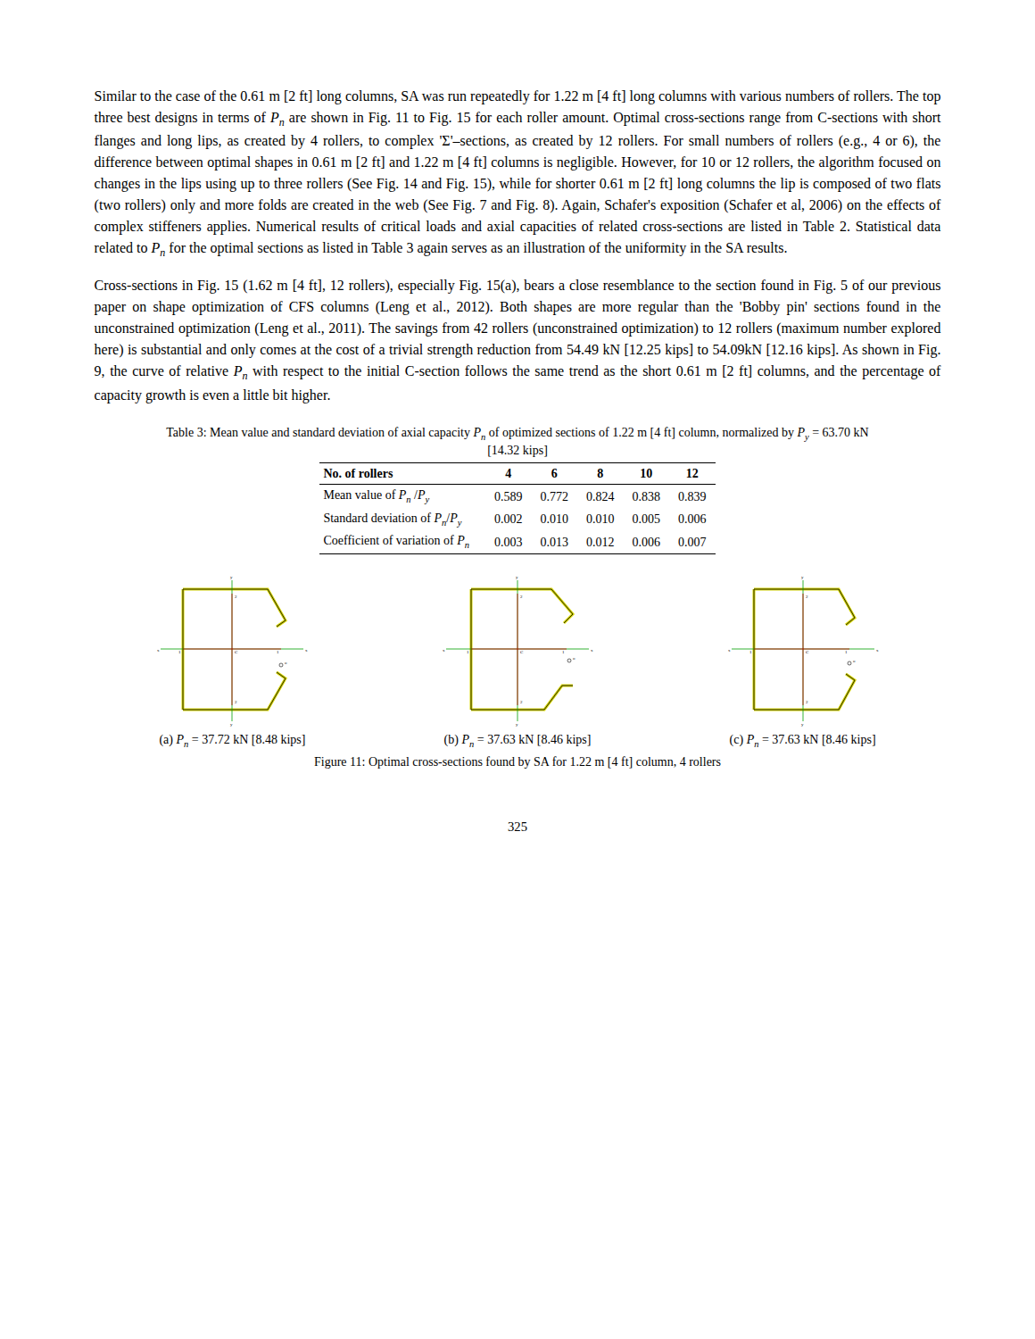Similar to the case of the 0.61 m [2 ft] long columns, SA was run repeatedly for 1.22 m [4 ft] long columns with various numbers of rollers. The top three best designs in terms of Pn are shown in Fig. 11 to Fig. 15 for each roller amount. Optimal cross-sections range from C-sections with short flanges and long lips, as created by 4 rollers, to complex 'Σ'–sections, as created by 12 rollers. For small numbers of rollers (e.g., 4 or 6), the difference between optimal shapes in 0.61 m [2 ft] and 1.22 m [4 ft] columns is negligible. However, for 10 or 12 rollers, the algorithm focused on changes in the lips using up to three rollers (See Fig. 14 and Fig. 15), while for shorter 0.61 m [2 ft] long columns the lip is composed of two flats (two rollers) only and more folds are created in the web (See Fig. 7 and Fig. 8). Again, Schafer's exposition (Schafer et al, 2006) on the effects of complex stiffeners applies. Numerical results of critical loads and axial capacities of related cross-sections are listed in Table 2. Statistical data related to Pn for the optimal sections as listed in Table 3 again serves as an illustration of the uniformity in the SA results.
Cross-sections in Fig. 15 (1.62 m [4 ft], 12 rollers), especially Fig. 15(a), bears a close resemblance to the section found in Fig. 5 of our previous paper on shape optimization of CFS columns (Leng et al., 2012). Both shapes are more regular than the 'Bobby pin' sections found in the unconstrained optimization (Leng et al., 2011). The savings from 42 rollers (unconstrained optimization) to 12 rollers (maximum number explored here) is substantial and only comes at the cost of a trivial strength reduction from 54.49 kN [12.25 kips] to 54.09kN [12.16 kips]. As shown in Fig. 9, the curve of relative Pn with respect to the initial C-section follows the same trend as the short 0.61 m [2 ft] columns, and the percentage of capacity growth is even a little bit higher.
Table 3: Mean value and standard deviation of axial capacity Pn of optimized sections of 1.22 m [4 ft] column, normalized by Py = 63.70 kN [14.32 kips]
| No. of rollers | 4 | 6 | 8 | 10 | 12 |
| --- | --- | --- | --- | --- | --- |
| Mean value of P n / P y | 0.589 | 0.772 | 0.824 | 0.838 | 0.839 |
| Standard deviation of P n / P y | 0.002 | 0.010 | 0.010 | 0.005 | 0.006 |
| Coefficient of variation of P n | 0.003 | 0.013 | 0.012 | 0.006 | 0.007 |
x x y y 1 1 2 2 C o
(a) Pn = 37.72 kN [8.48 kips]
x x y y 1 1 2 2 C o
(b) Pn = 37.63 kN [8.46 kips]
x x y y 1 1 2 2 C o
(c) Pn = 37.63 kN [8.46 kips]
Figure 11: Optimal cross-sections found by SA for 1.22 m [4 ft] column, 4 rollers
325